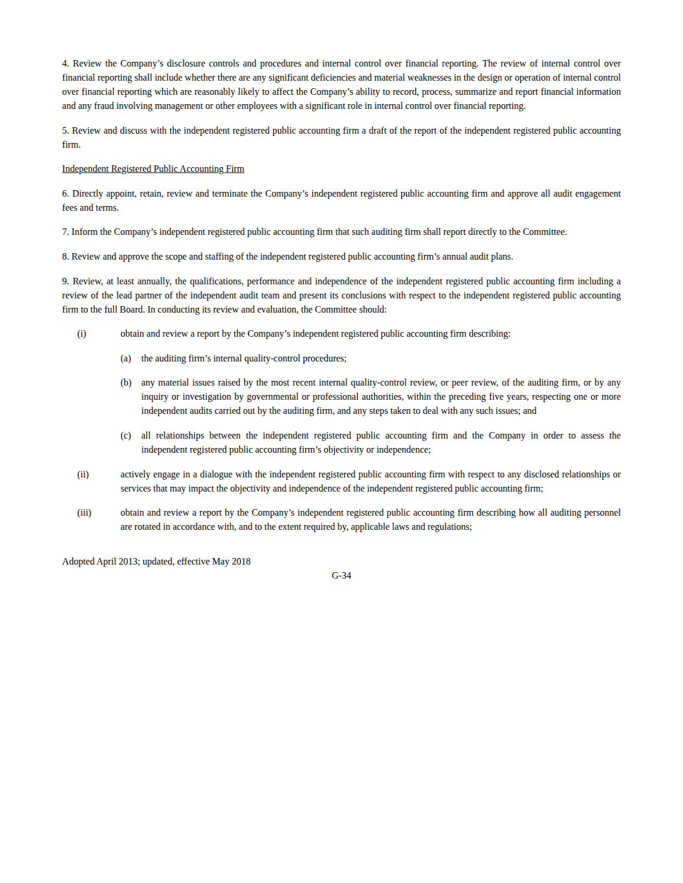4. Review the Company’s disclosure controls and procedures and internal control over financial reporting. The review of internal control over financial reporting shall include whether there are any significant deficiencies and material weaknesses in the design or operation of internal control over financial reporting which are reasonably likely to affect the Company’s ability to record, process, summarize and report financial information and any fraud involving management or other employees with a significant role in internal control over financial reporting.
5. Review and discuss with the independent registered public accounting firm a draft of the report of the independent registered public accounting firm.
Independent Registered Public Accounting Firm
6. Directly appoint, retain, review and terminate the Company’s independent registered public accounting firm and approve all audit engagement fees and terms.
7. Inform the Company’s independent registered public accounting firm that such auditing firm shall report directly to the Committee.
8. Review and approve the scope and staffing of the independent registered public accounting firm’s annual audit plans.
9. Review, at least annually, the qualifications, performance and independence of the independent registered public accounting firm including a review of the lead partner of the independent audit team and present its conclusions with respect to the independent registered public accounting firm to the full Board. In conducting its review and evaluation, the Committee should:
(i) obtain and review a report by the Company’s independent registered public accounting firm describing:
(a) the auditing firm’s internal quality-control procedures;
(b) any material issues raised by the most recent internal quality-control review, or peer review, of the auditing firm, or by any inquiry or investigation by governmental or professional authorities, within the preceding five years, respecting one or more independent audits carried out by the auditing firm, and any steps taken to deal with any such issues; and
(c) all relationships between the independent registered public accounting firm and the Company in order to assess the independent registered public accounting firm’s objectivity or independence;
(ii) actively engage in a dialogue with the independent registered public accounting firm with respect to any disclosed relationships or services that may impact the objectivity and independence of the independent registered public accounting firm;
(iii) obtain and review a report by the Company’s independent registered public accounting firm describing how all auditing personnel are rotated in accordance with, and to the extent required by, applicable laws and regulations;
Adopted April 2013; updated, effective May 2018
G-34